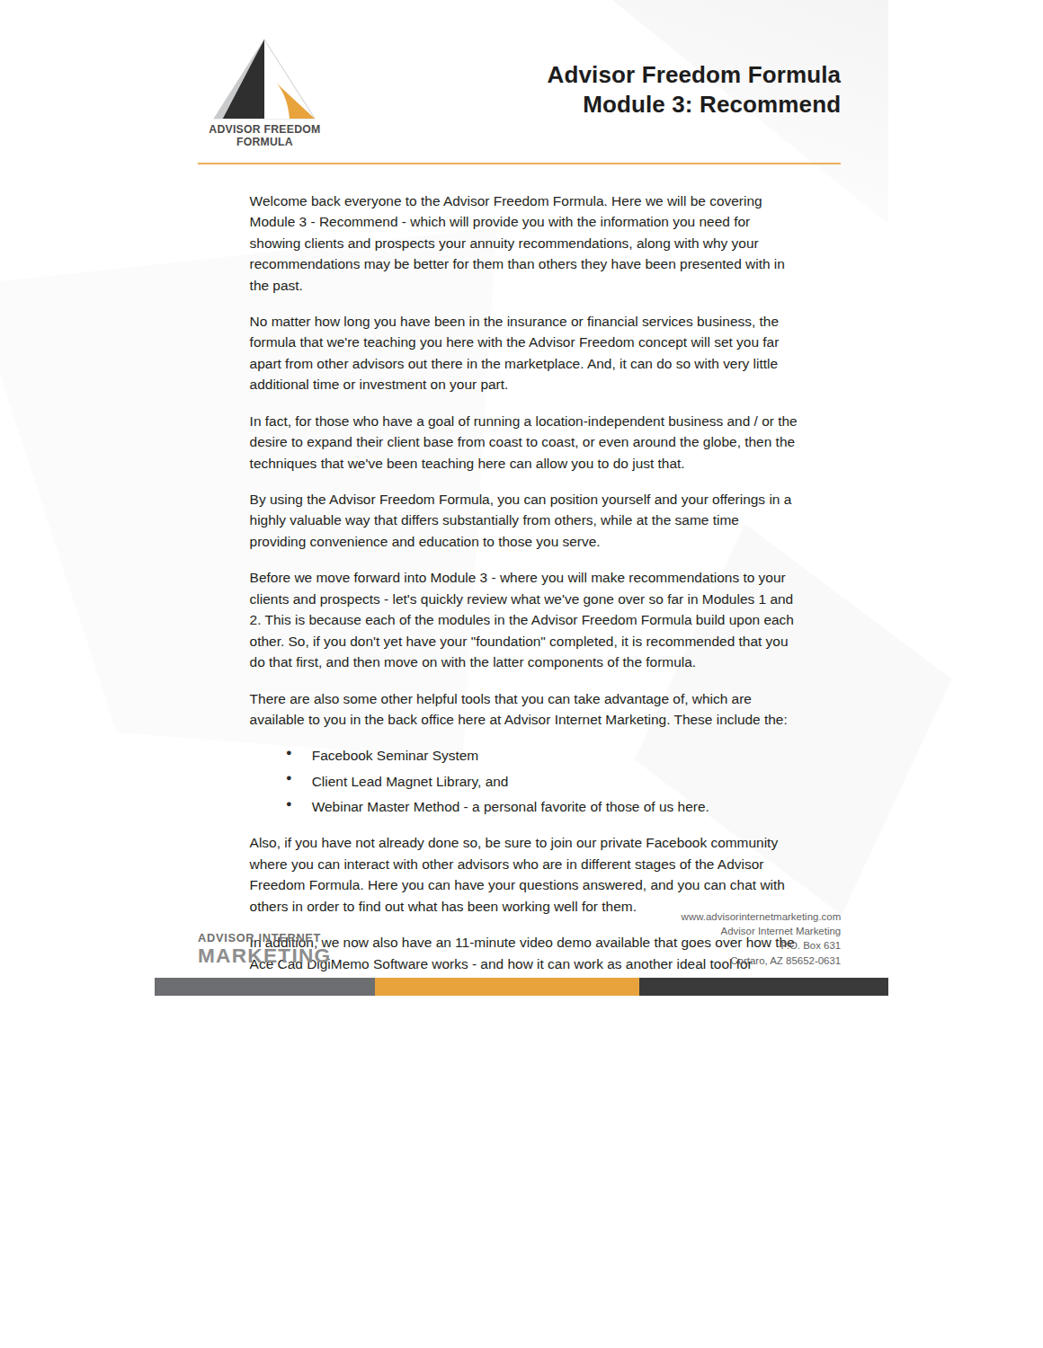ADVISOR FREEDOM
FORMULA
Advisor Freedom Formula Module 3: Recommend
Welcome back everyone to the Advisor Freedom Formula. Here we will be covering Module 3 - Recommend - which will provide you with the information you need for showing clients and prospects your annuity recommendations, along with why your recommendations may be better for them than others they have been presented with in the past.
No matter how long you have been in the insurance or financial services business, the formula that we're teaching you here with the Advisor Freedom concept will set you far apart from other advisors out there in the marketplace. And, it can do so with very little additional time or investment on your part.
In fact, for those who have a goal of running a location-independent business and / or the desire to expand their client base from coast to coast, or even around the globe, then the techniques that we've been teaching here can allow you to do just that.
By using the Advisor Freedom Formula, you can position yourself and your offerings in a highly valuable way that differs substantially from others, while at the same time providing convenience and education to those you serve.
Before we move forward into Module 3 - where you will make recommendations to your clients and prospects - let's quickly review what we've gone over so far in Modules 1 and 2. This is because each of the modules in the Advisor Freedom Formula build upon each other. So, if you don't yet have your "foundation" completed, it is recommended that you do that first, and then move on with the latter components of the formula.
There are also some other helpful tools that you can take advantage of, which are available to you in the back office here at Advisor Internet Marketing. These include the:
Facebook Seminar System
Client Lead Magnet Library, and
Webinar Master Method - a personal favorite of those of us here.
Also, if you have not already done so, be sure to join our private Facebook community where you can interact with other advisors who are in different stages of the Advisor Freedom Formula. Here you can have your questions answered, and you can chat with others in order to find out what has been working well for them.
In addition, we now also have an 11-minute video demo available that goes over how the Ace Cad DigiMemo Software works - and how it can work as another ideal tool for increasing your business in record time.
ADVISOR INTERNET MARKETING
www.advisorinternetmarketing.com
Advisor Internet Marketing
P.O. Box 631
Cortaro, AZ 85652-0631